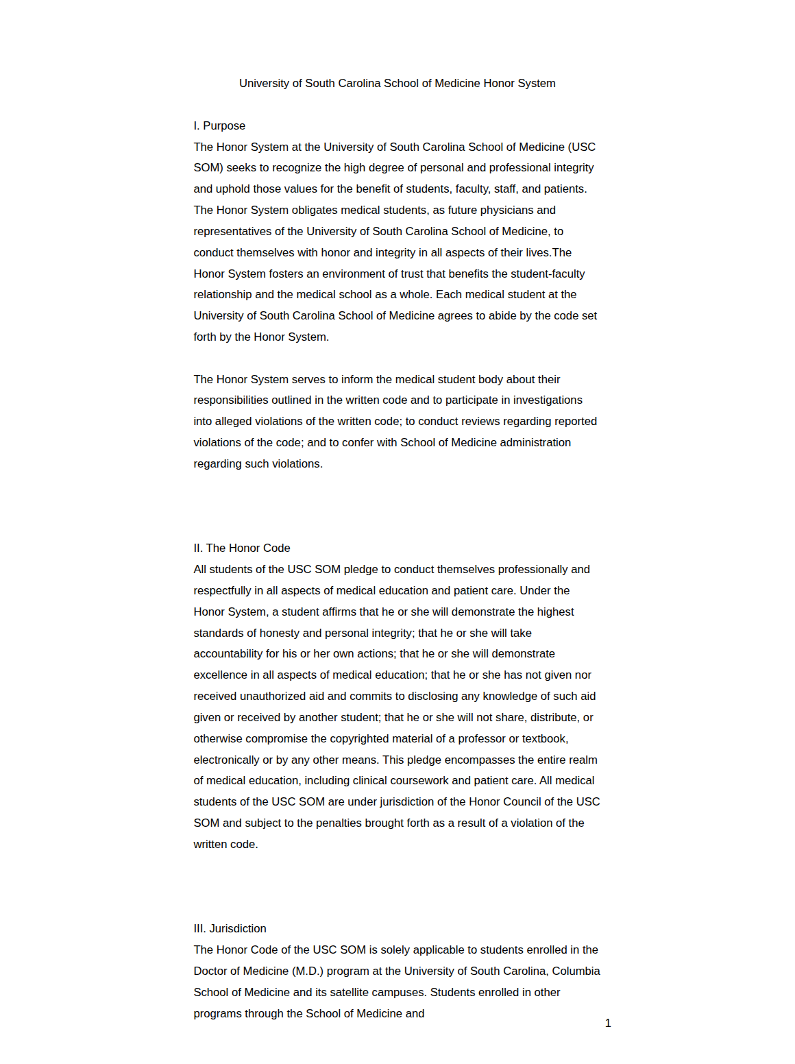University of South Carolina School of Medicine Honor System
I. Purpose
The Honor System at the University of South Carolina School of Medicine (USC SOM) seeks to recognize the high degree of personal and professional integrity and uphold those values for the benefit of students, faculty, staff, and patients. The Honor System obligates medical students, as future physicians and representatives of the University of South Carolina School of Medicine, to conduct themselves with honor and integrity in all aspects of their lives.The Honor System fosters an environment of trust that benefits the student-faculty relationship and the medical school as a whole. Each medical student at the University of South Carolina School of Medicine agrees to abide by the code set forth by the Honor System.
The Honor System serves to inform the medical student body about their responsibilities outlined in the written code and to participate in investigations into alleged violations of the written code; to conduct reviews regarding reported violations of the code; and to confer with School of Medicine administration regarding such violations.
II. The Honor Code
All students of the USC SOM pledge to conduct themselves professionally and respectfully in all aspects of medical education and patient care. Under the Honor System, a student affirms that he or she will demonstrate the highest standards of honesty and personal integrity; that he or she will take accountability for his or her own actions; that he or she will demonstrate excellence in all aspects of medical education; that he or she has not given nor received unauthorized aid and commits to disclosing any knowledge of such aid given or received by another student; that he or she will not share, distribute, or otherwise compromise the copyrighted material of a professor or textbook, electronically or by any other means. This pledge encompasses the entire realm of medical education, including clinical coursework and patient care. All medical students of the USC SOM are under jurisdiction of the Honor Council of the USC SOM and subject to the penalties brought forth as a result of a violation of the written code.
III. Jurisdiction
The Honor Code of the USC SOM is solely applicable to students enrolled in the Doctor of Medicine (M.D.) program at the University of South Carolina, Columbia School of Medicine and its satellite campuses. Students enrolled in other programs through the School of Medicine and
1